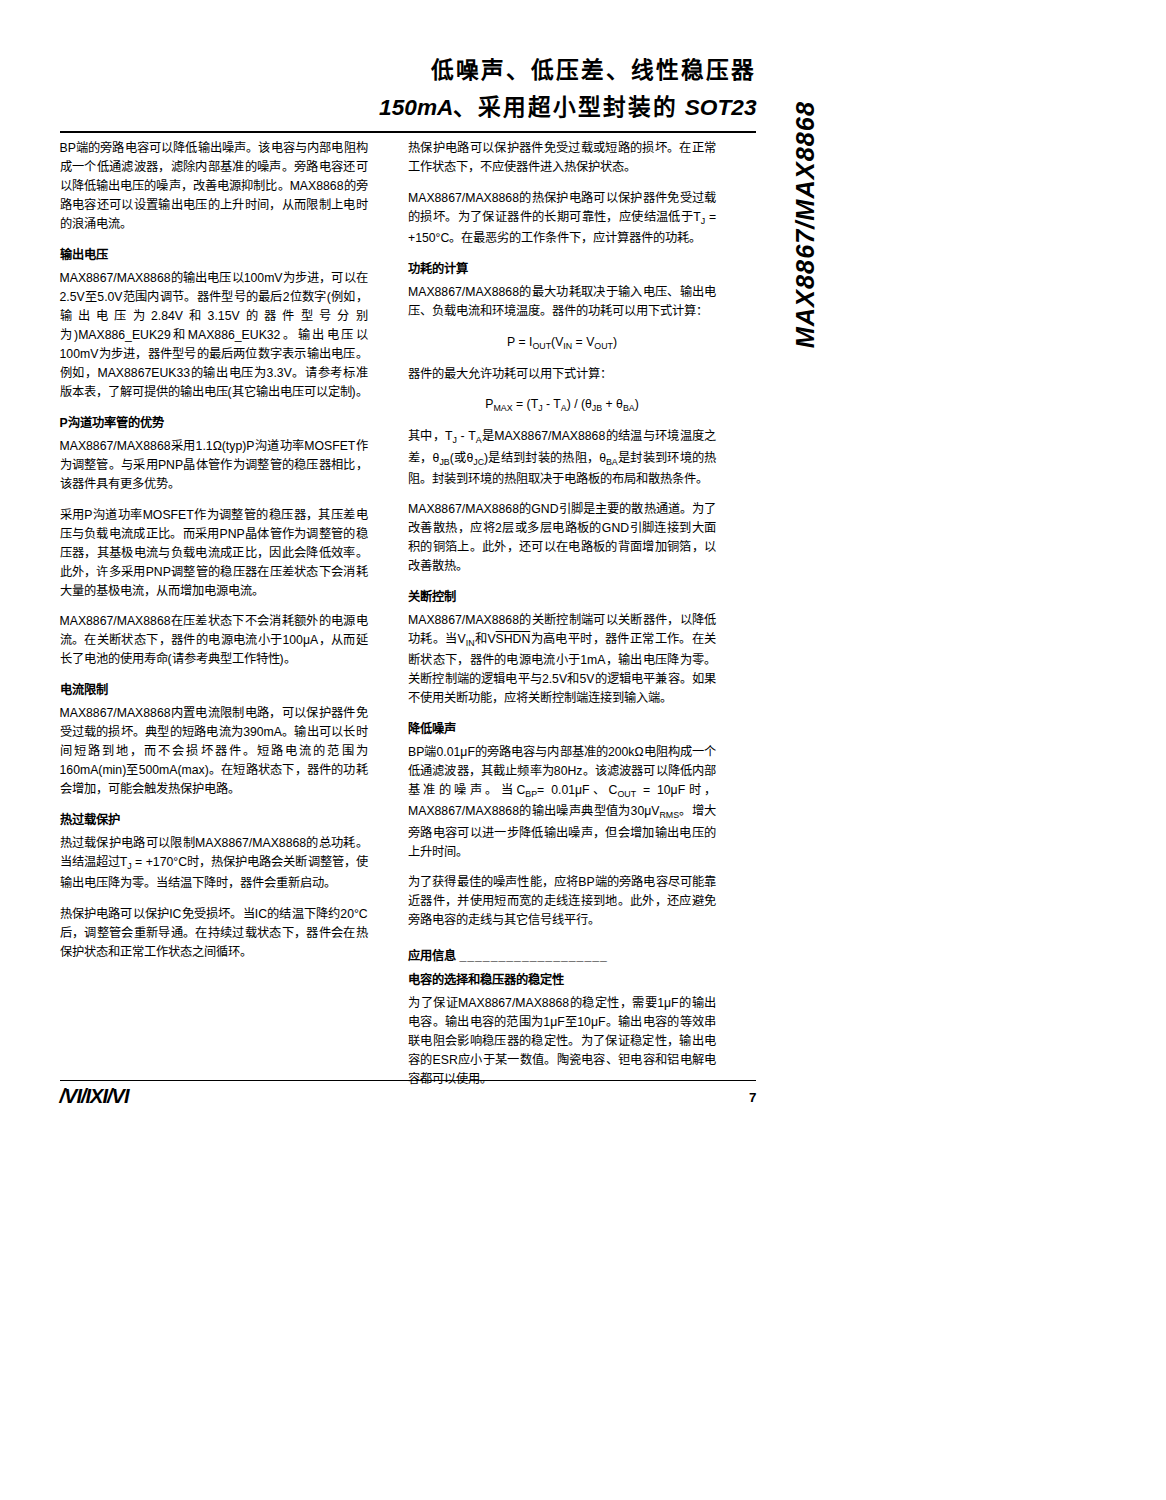低噪声、低压差、线性稳压器
150mA、采用超小型封装的 SOT23
MAX8867/MAX8868
BP端的旁路电容可以降低输出噪声。该电容与内部电阻构成一个低通滤波器，滤除内部基准的噪声。旁路电容还可以降低输出电压的噪声，改善电源抑制比。MAX8868的旁路电容还可以设置输出电压的上升时间，从而限制上电时的浪涌电流。
输出电压
MAX8867/MAX8868的输出电压以100mV为步进，可以在2.5V至5.0V范围内调节。器件型号的最后2位数字(例如，输出电压为2.84V和3.15V的器件型号分别为)MAX886_EUK29和MAX886_EUK32。输出电压以100mV为步进，器件型号的最后两位数字表示输出电压。例如，MAX8867EUK33的输出电压为3.3V。请参考标准版本表，了解可提供的输出电压(其它输出电压可以定制)。
P沟道功率管的优势
MAX8867/MAX8868采用1.1Ω(typ)P沟道功率MOSFET作为调整管。与采用PNP晶体管作为调整管的稳压器相比，该器件具有更多优势。
采用P沟道功率MOSFET作为调整管的稳压器，其压差电压与负载电流成正比。而采用PNP晶体管作为调整管的稳压器，其基极电流与负载电流成正比，因此会降低效率。此外，许多采用PNP调整管的稳压器在压差状态下会消耗大量的基极电流，从而增加电源电流。
MAX8867/MAX8868在压差状态下不会消耗额外的电源电流。在关断状态下，器件的电源电流小于100μA，从而延长了电池的使用寿命(请参考典型工作特性)。
电流限制
MAX8867/MAX8868内置电流限制电路，可以保护器件免受过载的损坏。典型的短路电流为390mA。输出可以长时间短路到地，而不会损坏器件。短路电流的范围为160mA(min)至500mA(max)。在短路状态下，器件的功耗会增加，可能会触发热保护电路。
热过载保护
热过载保护电路可以限制MAX8867/MAX8868的总功耗。当结温超过TJ = +170°C时，热保护电路会关断调整管，使输出电压降为零。当结温下降时，器件会重新启动。
热保护电路可以保护IC免受损坏。当IC的结温下降约20°C后，调整管会重新导通。在持续过载状态下，器件会在热保护状态和正常工作状态之间循环。
热保护电路可以保护器件免受过载或短路的损坏。在正常工作状态下，不应使器件进入热保护状态。
MAX8867/MAX8868的热保护电路可以保护器件免受过载的损坏。为了保证器件的长期可靠性，应使结温低于TJ = +150°C。在最恶劣的工作条件下，应计算器件的功耗。
功耗的计算
MAX8867/MAX8868的最大功耗取决于输入电压、输出电压、负载电流和环境温度。器件的功耗可以用下式计算：
P = IOUT(VIN = VOUT)
器件的最大允许功耗可以用下式计算：
PMAX = (TJ - TA) / (θJB + θBA)
其中，TJ - TA是MAX8867/MAX8868的结温与环境温度之差，θJB(或θJC)是结到封装的热阻，θBA是封装到环境的热阻。封装到环境的热阻取决于电路板的布局和散热条件。
MAX8867/MAX8868的GND引脚是主要的散热通道。为了改善散热，应将2层或多层电路板的GND引脚连接到大面积的铜箔上。此外，还可以在电路板的背面增加铜箔，以改善散热。
关断控制
MAX8867/MAX8868的关断控制端可以关断器件，以降低功耗。当VIN和VSHDN为高电平时，器件正常工作。在关断状态下，器件的电源电流小于1mA，输出电压降为零。关断控制端的逻辑电平与2.5V和5V的逻辑电平兼容。如果不使用关断功能，应将关断控制端连接到输入端。
降低噪声
BP端0.01μF的旁路电容与内部基准的200kΩ电阻构成一个低通滤波器，其截止频率为80Hz。该滤波器可以降低内部基准的噪声。当CBP= 0.01μF、COUT = 10μF时，MAX8867/MAX8868的输出噪声典型值为30μVRMS。增大旁路电容可以进一步降低输出噪声，但会增加输出电压的上升时间。
为了获得最佳的噪声性能，应将BP端的旁路电容尽可能靠近器件，并使用短而宽的走线连接到地。此外，还应避免旁路电容的走线与其它信号线平行。
应用信息 ___________________
电容的选择和稳压器的稳定性
为了保证MAX8867/MAX8868的稳定性，需要1μF的输出电容。输出电容的范围为1μF至10μF。输出电容的等效串联电阻会影响稳压器的稳定性。为了保证稳定性，输出电容的ESR应小于某一数值。陶瓷电容、钽电容和铝电解电容都可以使用。
/VI/IXI/VI
7